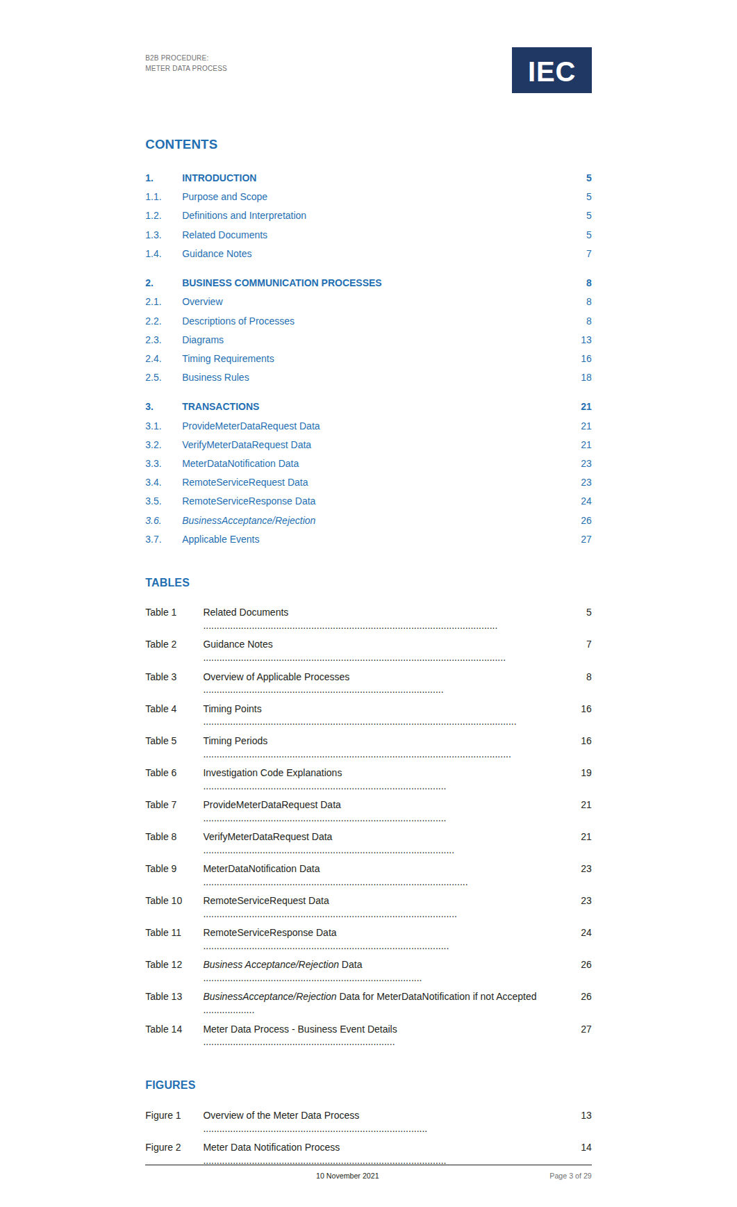B2B PROCEDURE:
METER DATA PROCESS
IEC
CONTENTS
| 1. | INTRODUCTION | 5 |
| 1.1. | Purpose and Scope | 5 |
| 1.2. | Definitions and Interpretation | 5 |
| 1.3. | Related Documents | 5 |
| 1.4. | Guidance Notes | 7 |
| 2. | BUSINESS COMMUNICATION PROCESSES | 8 |
| 2.1. | Overview | 8 |
| 2.2. | Descriptions of Processes | 8 |
| 2.3. | Diagrams | 13 |
| 2.4. | Timing Requirements | 16 |
| 2.5. | Business Rules | 18 |
| 3. | TRANSACTIONS | 21 |
| 3.1. | ProvideMeterDataRequest Data | 21 |
| 3.2. | VerifyMeterDataRequest Data | 21 |
| 3.3. | MeterDataNotification Data | 23 |
| 3.4. | RemoteServiceRequest Data | 23 |
| 3.5. | RemoteServiceResponse Data | 24 |
| 3.6. | BusinessAcceptance/Rejection | 26 |
| 3.7. | Applicable Events | 27 |
TABLES
| Table 1 | Related Documents ............................................................................................................. | 5 |
| Table 2 | Guidance Notes ................................................................................................................ | 7 |
| Table 3 | Overview of Applicable Processes ......................................................................................... | 8 |
| Table 4 | Timing Points .................................................................................................................... | 16 |
| Table 5 | Timing Periods .................................................................................................................. | 16 |
| Table 6 | Investigation Code Explanations .......................................................................................... | 19 |
| Table 7 | ProvideMeterDataRequest Data .......................................................................................... | 21 |
| Table 8 | VerifyMeterDataRequest Data ............................................................................................. | 21 |
| Table 9 | MeterDataNotification Data .................................................................................................. | 23 |
| Table 10 | RemoteServiceRequest Data .............................................................................................. | 23 |
| Table 11 | RemoteServiceResponse Data ........................................................................................... | 24 |
| Table 12 | Business Acceptance/Rejection Data ................................................................................. | 26 |
| Table 13 | BusinessAcceptance/Rejection Data for MeterDataNotification if not Accepted ................... | 26 |
| Table 14 | Meter Data Process - Business Event Details ....................................................................... | 27 |
FIGURES
| Figure 1 | Overview of the Meter Data Process ................................................................................... | 13 |
| Figure 2 | Meter Data Notification Process .......................................................................................... | 14 |
10 November 2021
Page 3 of 29